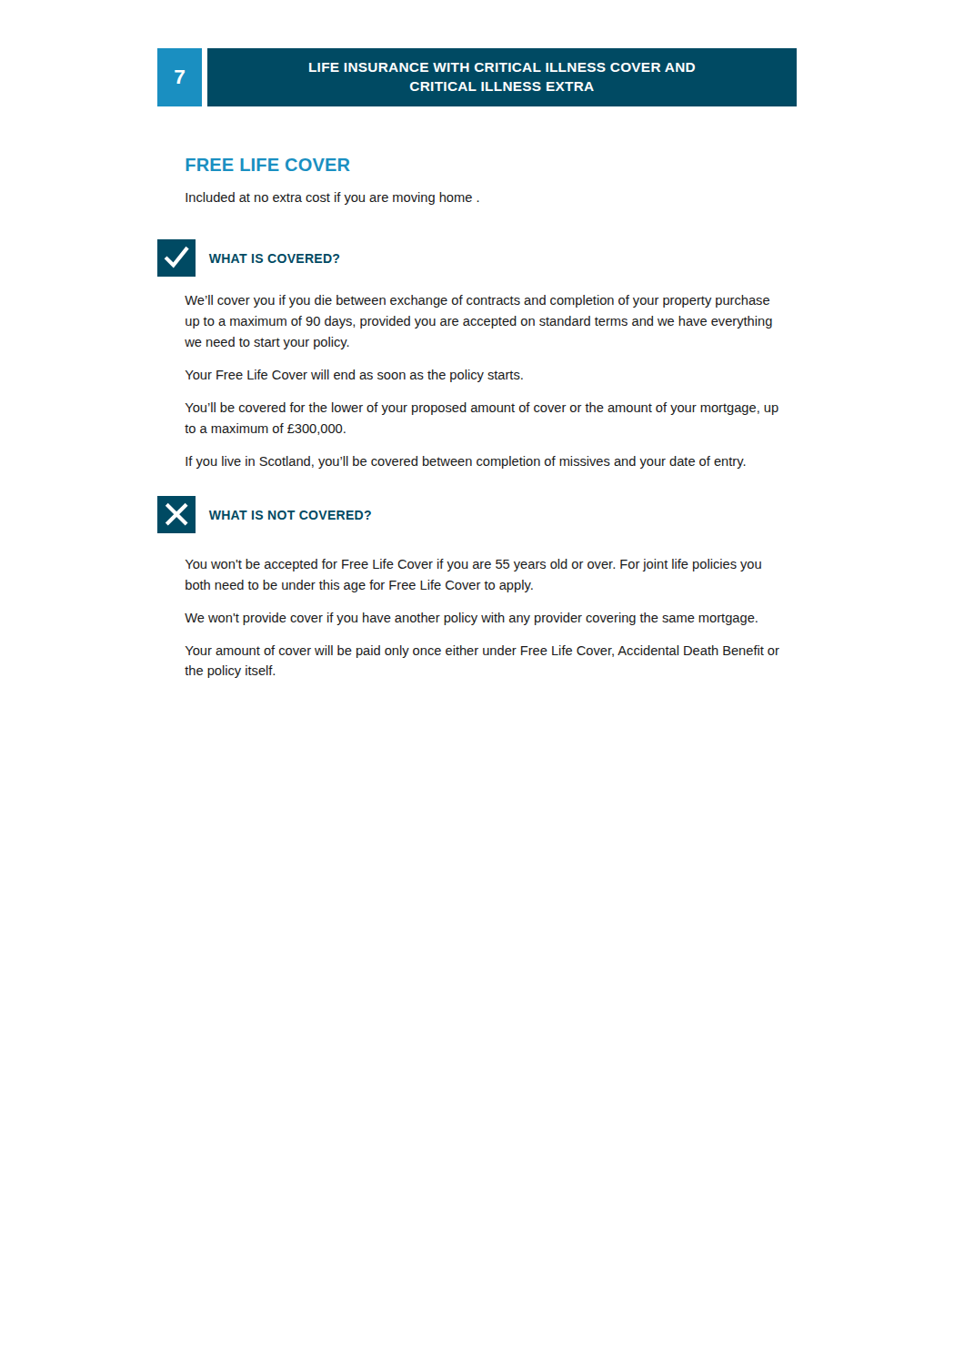7
LIFE INSURANCE WITH CRITICAL ILLNESS COVER AND
CRITICAL ILLNESS EXTRA
FREE LIFE COVER
Included at no extra cost if you are moving home .
WHAT IS COVERED?
We’ll cover you if you die between exchange of contracts and completion of your property purchase up to a maximum of 90 days, provided you are accepted on standard terms and we have everything we need to start your policy.
Your Free Life Cover will end as soon as the policy starts.
You’ll be covered for the lower of your proposed amount of cover or the amount of your mortgage, up to a maximum of £300,000.
If you live in Scotland, you’ll be covered between completion of missives and your date of entry.
WHAT IS NOT COVERED?
You won't be accepted for Free Life Cover if you are 55 years old or over. For joint life policies you both need to be under this age for Free Life Cover to apply.
We won't provide cover if you have another policy with any provider covering the same mortgage.
Your amount of cover will be paid only once either under Free Life Cover, Accidental Death Benefit or the policy itself.